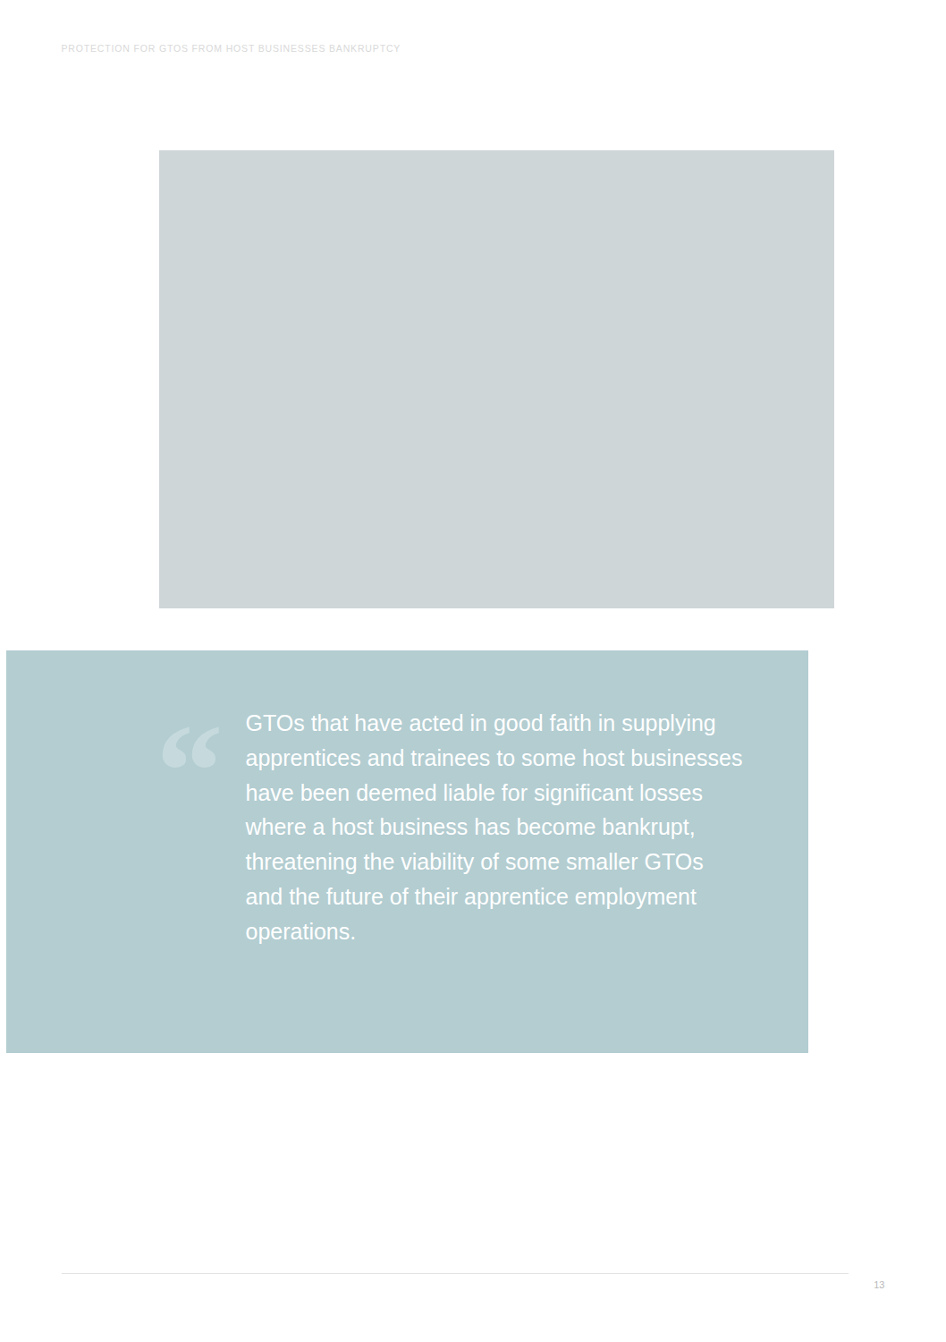Protection for GTOs from host businesses bankruptcy
“
GTOs that have acted in good faith in supplying apprentices and trainees to some host businesses have been deemed liable for significant losses where a host business has become bankrupt, threatening the viability of some smaller GTOs and the future of their apprentice employment operations.
13